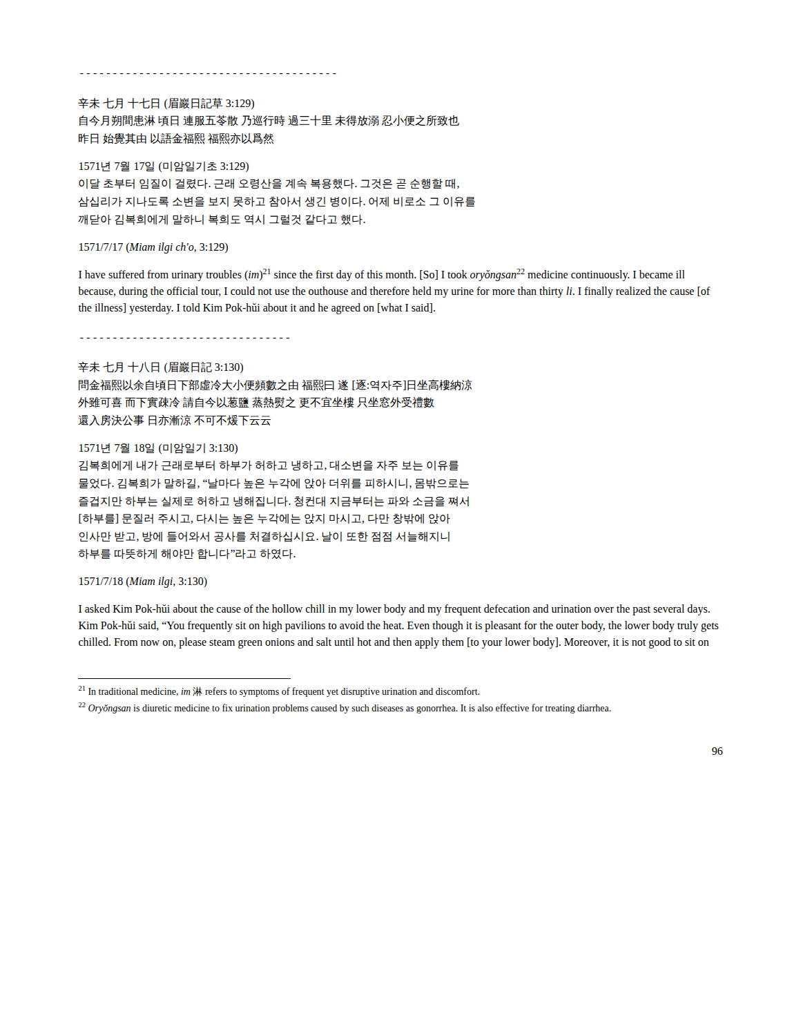---------------------------------------
辛未 七月 十七日 (眉巖日記草 3:129)
自今月朔間患淋 頃日 連服五苓散 乃巡行時 過三十里 未得放溺 忍小便之所致也
昨日 始覺其由 以語金福熙 福熙亦以爲然
1571년 7월 17일 (미암일기초 3:129)
이달 초부터 임질이 걸렸다. 근래 오령산을 계속 복용했다. 그것은 곧 순행할 때,
삼십리가 지나도록 소변을 보지 못하고 참아서 생긴 병이다. 어제 비로소 그 이유를
깨닫아 김복희에게 말하니 복희도 역시 그럴것 같다고 했다.
1571/7/17 (Miam ilgi ch'o, 3:129)
I have suffered from urinary troubles (im)21 since the first day of this month. [So] I took oryŏngsan22 medicine continuously. I became ill because, during the official tour, I could not use the outhouse and therefore held my urine for more than thirty li. I finally realized the cause [of the illness] yesterday. I told Kim Pok-hŭi about it and he agreed on [what I said].
--------------------------------
辛未 七月 十八日 (眉巖日記 3:130)
問金福熙以余自頃日下部虛冷大小便頻數之由 福熙曰 遂 [逐:역자주]日坐高樓納涼
外雖可喜 而下實疎冷 請自今以葱鹽 蒸熱熨之 更不宜坐樓 只坐窓外受禮數
還入房決公事 日亦漸涼 不可不煖下云云
1571년 7월 18일 (미암일기 3:130)
김복희에게 내가 근래로부터 하부가 허하고 냉하고, 대소변을 자주 보는 이유를
물었다. 김복희가 말하길, “날마다 높은 누각에 앉아 더위를 피하시니, 몸밖으로는
즐겁지만 하부는 실제로 허하고 냉해집니다. 청컨대 지금부터는 파와 소금을 쪄서
[하부를] 문질러 주시고, 다시는 높은 누각에는 앉지 마시고, 다만 창밖에 앉아
인사만 받고, 방에 들어와서 공사를 처결하십시요. 날이 또한 점점 서늘해지니
하부를 따뜻하게 해야만 합니다”라고 하였다.
1571/7/18 (Miam ilgi, 3:130)
I asked Kim Pok-hŭi about the cause of the hollow chill in my lower body and my frequent defecation and urination over the past several days. Kim Pok-hŭi said, “You frequently sit on high pavilions to avoid the heat. Even though it is pleasant for the outer body, the lower body truly gets chilled. From now on, please steam green onions and salt until hot and then apply them [to your lower body]. Moreover, it is not good to sit on
21 In traditional medicine, im 淋 refers to symptoms of frequent yet disruptive urination and discomfort.
22 Oryŏngsan is diuretic medicine to fix urination problems caused by such diseases as gonorrhea. It is also effective for treating diarrhea.
96